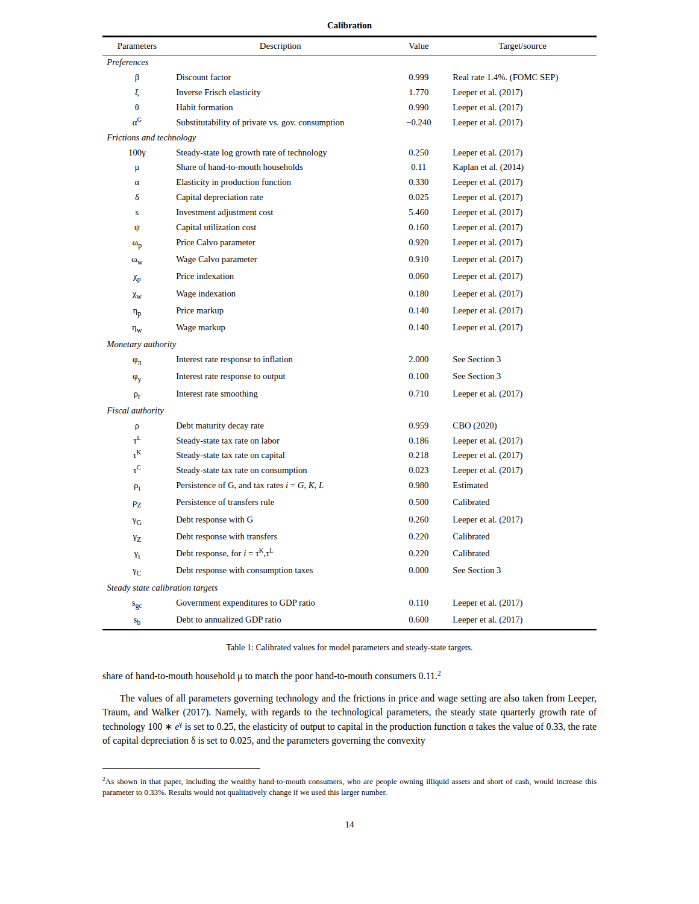Calibration
| Parameters | Description | Value | Target/source |
| --- | --- | --- | --- |
| Preferences |
| β | Discount factor | 0.999 | Real rate 1.4%. (FOMC SEP) |
| ξ | Inverse Frisch elasticity | 1.770 | Leeper et al. (2017) |
| θ | Habit formation | 0.990 | Leeper et al. (2017) |
| α G | Substitutability of private vs. gov. consumption | −0.240 | Leeper et al. (2017) |
| Frictions and technology |
| 100γ | Steady-state log growth rate of technology | 0.250 | Leeper et al. (2017) |
| μ | Share of hand-to-mouth households | 0.11 | Kaplan et al. (2014) |
| α | Elasticity in production function | 0.330 | Leeper et al. (2017) |
| δ | Capital depreciation rate | 0.025 | Leeper et al. (2017) |
| s | Investment adjustment cost | 5.460 | Leeper et al. (2017) |
| ψ | Capital utilization cost | 0.160 | Leeper et al. (2017) |
| ω p | Price Calvo parameter | 0.920 | Leeper et al. (2017) |
| ω w | Wage Calvo parameter | 0.910 | Leeper et al. (2017) |
| χ p | Price indexation | 0.060 | Leeper et al. (2017) |
| χ w | Wage indexation | 0.180 | Leeper et al. (2017) |
| η p | Price markup | 0.140 | Leeper et al. (2017) |
| η w | Wage markup | 0.140 | Leeper et al. (2017) |
| Monetary authority |
| φ π | Interest rate response to inflation | 2.000 | See Section 3 |
| φ y | Interest rate response to output | 0.100 | See Section 3 |
| ρ r | Interest rate smoothing | 0.710 | Leeper et al. (2017) |
| Fiscal authority |
| ρ | Debt maturity decay rate | 0.959 | CBO (2020) |
| τ L | Steady-state tax rate on labor | 0.186 | Leeper et al. (2017) |
| τ K | Steady-state tax rate on capital | 0.218 | Leeper et al. (2017) |
| τ C | Steady-state tax rate on consumption | 0.023 | Leeper et al. (2017) |
| ρ i | Persistence of G, and tax rates i = G, K, L | 0.980 | Estimated |
| ρ Z | Persistence of transfers rule | 0.500 | Calibrated |
| γ G | Debt response with G | 0.260 | Leeper et al. (2017) |
| γ Z | Debt response with transfers | 0.220 | Calibrated |
| γ i | Debt response, for i = τ K ,τ L | 0.220 | Calibrated |
| γ C | Debt response with consumption taxes | 0.000 | See Section 3 |
| Steady state calibration targets |
| s gc | Government expenditures to GDP ratio | 0.110 | Leeper et al. (2017) |
| s b | Debt to annualized GDP ratio | 0.600 | Leeper et al. (2017) |
Table 1: Calibrated values for model parameters and steady-state targets.
share of hand-to-mouth household μ to match the poor hand-to-mouth consumers 0.11.2
The values of all parameters governing technology and the frictions in price and wage setting are also taken from Leeper, Traum, and Walker (2017). Namely, with regards to the technological parameters, the steady state quarterly growth rate of technology 100 ∗ eγ is set to 0.25, the elasticity of output to capital in the production function α takes the value of 0.33, the rate of capital depreciation δ is set to 0.025, and the parameters governing the convexity
2As shown in that paper, including the wealthy hand-to-mouth consumers, who are people owning illiquid assets and short of cash, would increase this parameter to 0.33%. Results would not qualitatively change if we used this larger number.
14